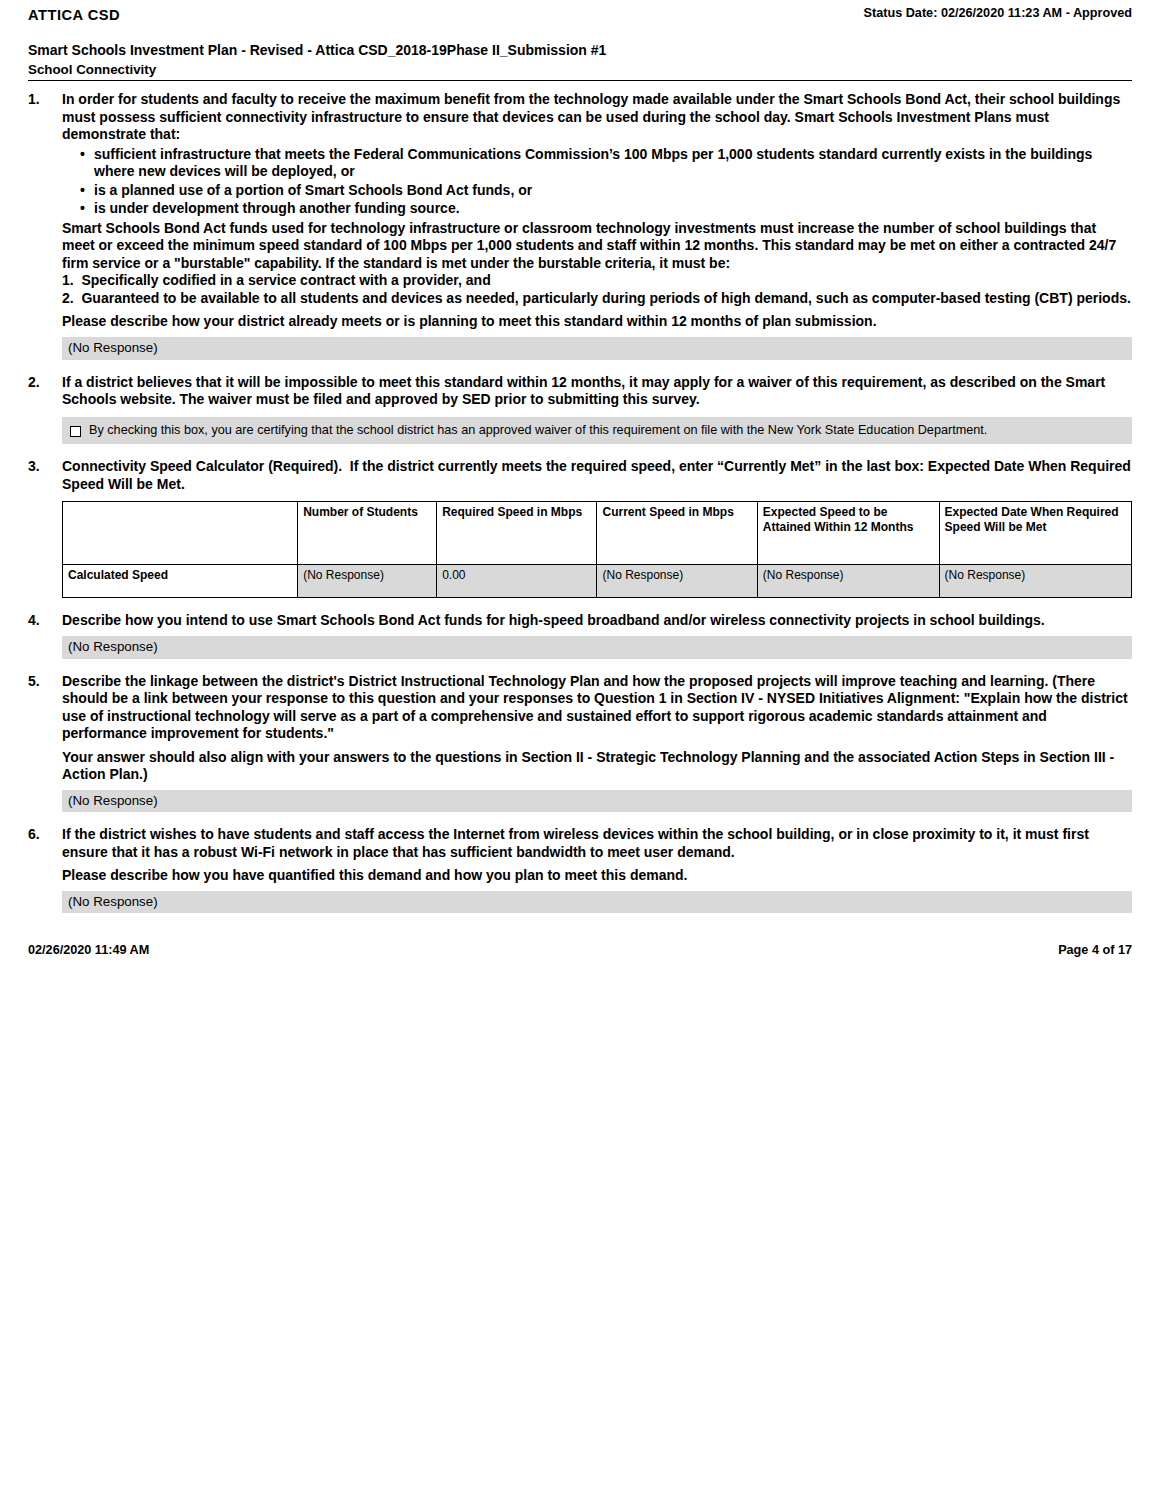ATTICA CSD
Status Date: 02/26/2020 11:23 AM - Approved
Smart Schools Investment Plan - Revised - Attica CSD_2018-19Phase II_Submission #1
School Connectivity
In order for students and faculty to receive the maximum benefit from the technology made available under the Smart Schools Bond Act, their school buildings must possess sufficient connectivity infrastructure to ensure that devices can be used during the school day. Smart Schools Investment Plans must demonstrate that:
sufficient infrastructure that meets the Federal Communications Commission’s 100 Mbps per 1,000 students standard currently exists in the buildings where new devices will be deployed, or
is a planned use of a portion of Smart Schools Bond Act funds, or
is under development through another funding source.
Smart Schools Bond Act funds used for technology infrastructure or classroom technology investments must increase the number of school buildings that meet or exceed the minimum speed standard of 100 Mbps per 1,000 students and staff within 12 months. This standard may be met on either a contracted 24/7 firm service or a "burstable" capability. If the standard is met under the burstable criteria, it must be:
1. Specifically codified in a service contract with a provider, and
2. Guaranteed to be available to all students and devices as needed, particularly during periods of high demand, such as computer-based testing (CBT) periods.
Please describe how your district already meets or is planning to meet this standard within 12 months of plan submission.
(No Response)
If a district believes that it will be impossible to meet this standard within 12 months, it may apply for a waiver of this requirement, as described on the Smart Schools website. The waiver must be filed and approved by SED prior to submitting this survey.
By checking this box, you are certifying that the school district has an approved waiver of this requirement on file with the New York State Education Department.
Connectivity Speed Calculator (Required). If the district currently meets the required speed, enter “Currently Met” in the last box: Expected Date When Required Speed Will be Met.
| | Number of Students | Required Speed in Mbps | Current Speed in Mbps | Expected Speed to be Attained Within 12 Months | Expected Date When Required Speed Will be Met |
| --- | --- | --- | --- | --- | --- |
| Calculated Speed | (No Response) | 0.00 | (No Response) | (No Response) | (No Response) |
Describe how you intend to use Smart Schools Bond Act funds for high-speed broadband and/or wireless connectivity projects in school buildings.
(No Response)
Describe the linkage between the district's District Instructional Technology Plan and how the proposed projects will improve teaching and learning. (There should be a link between your response to this question and your responses to Question 1 in Section IV - NYSED Initiatives Alignment: "Explain how the district use of instructional technology will serve as a part of a comprehensive and sustained effort to support rigorous academic standards attainment and performance improvement for students."
Your answer should also align with your answers to the questions in Section II - Strategic Technology Planning and the associated Action Steps in Section III - Action Plan.)
(No Response)
If the district wishes to have students and staff access the Internet from wireless devices within the school building, or in close proximity to it, it must first ensure that it has a robust Wi-Fi network in place that has sufficient bandwidth to meet user demand.
Please describe how you have quantified this demand and how you plan to meet this demand.
(No Response)
02/26/2020 11:49 AM
Page 4 of 17